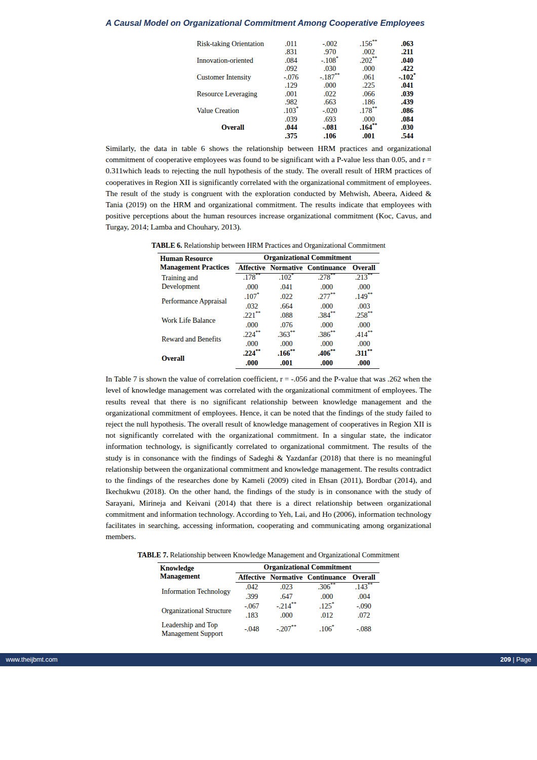A Causal Model on Organizational Commitment Among Cooperative Employees
| Risk-taking Orientation | .011 | -.002 | .156 ** | .063 |
| .831 | .970 | .002 | .211 |
| Innovation-oriented | .084 | -.108 * | .202 ** | .040 |
| .092 | .030 | .000 | .422 |
| Customer Intensity | -.076 | -.187 ** | .061 | -.102 * |
| .129 | .000 | .225 | .041 |
| Resource Leveraging | .001 | .022 | .066 | .039 |
| .982 | .663 | .186 | .439 |
| Value Creation | .103 * | -.020 | .178 ** | .086 |
| .039 | .693 | .000 | .084 |
| Overall | .044 | -.081 | .164 ** | .030 |
| .375 | .106 | .001 | .544 |
Similarly, the data in table 6 shows the relationship between HRM practices and organizational commitment of cooperative employees was found to be significant with a P-value less than 0.05, and r = 0.311which leads to rejecting the null hypothesis of the study. The overall result of HRM practices of cooperatives in Region XII is significantly correlated with the organizational commitment of employees. The result of the study is congruent with the exploration conducted by Mehwish, Abeera, Aideed & Tania (2019) on the HRM and organizational commitment. The results indicate that employees with positive perceptions about the human resources increase organizational commitment (Koc, Cavus, and Turgay, 2014; Lamba and Chouhary, 2013).
TABLE 6. Relationship between HRM Practices and Organizational Commitment
| Human Resource Management Practices | Organizational Commitment |
| --- | --- |
| Affective | Normative | Continuance | Overall |
| Training and Development | .178 ** | .102 * | .278 ** | .213 ** |
| .000 | .041 | .000 | .000 |
| Performance Appraisal | .107 * | .022 | .277 ** | .149 ** |
| .032 | .664 | .000 | .003 |
| Work Life Balance | .221 ** | .088 | .384 ** | .258 ** |
| .000 | .076 | .000 | .000 |
| Reward and Benefits | .224 ** | .363 ** | .386 ** | .414 ** |
| .000 | .000 | .000 | .000 |
| Overall | .224 ** | .166 ** | .406 ** | .311 ** |
| .000 | .001 | .000 | .000 |
In Table 7 is shown the value of correlation coefficient, r = -.056 and the P-value that was .262 when the level of knowledge management was correlated with the organizational commitment of employees. The results reveal that there is no significant relationship between knowledge management and the organizational commitment of employees. Hence, it can be noted that the findings of the study failed to reject the null hypothesis. The overall result of knowledge management of cooperatives in Region XII is not significantly correlated with the organizational commitment. In a singular state, the indicator information technology, is significantly correlated to organizational commitment. The results of the study is in consonance with the findings of Sadeghi & Yazdanfar (2018) that there is no meaningful relationship between the organizational commitment and knowledge management. The results contradict to the findings of the researches done by Kameli (2009) cited in Ehsan (2011), Bordbar (2014), and Ikechukwu (2018). On the other hand, the findings of the study is in consonance with the study of Sarayani, Mirineja and Keivani (2014) that there is a direct relationship between organizational commitment and information technology. According to Yeh, Lai, and Ho (2006), information technology facilitates in searching, accessing information, cooperating and communicating among organizational members.
TABLE 7. Relationship between Knowledge Management and Organizational Commitment
| Knowledge Management | Organizational Commitment |
| --- | --- |
| Affective | Normative | Continuance | Overall |
| Information Technology | .042 | .023 | .306 ** | .143 ** |
| .399 | .647 | .000 | .004 |
| Organizational Structure | -.067 | -.214 ** | .125 * | -.090 |
| .183 | .000 | .012 | .072 |
| Leadership and Top Management Support | -.048 | -.207 ** | .106 * | -.088 |
www.theijbmt.com 209 | Page